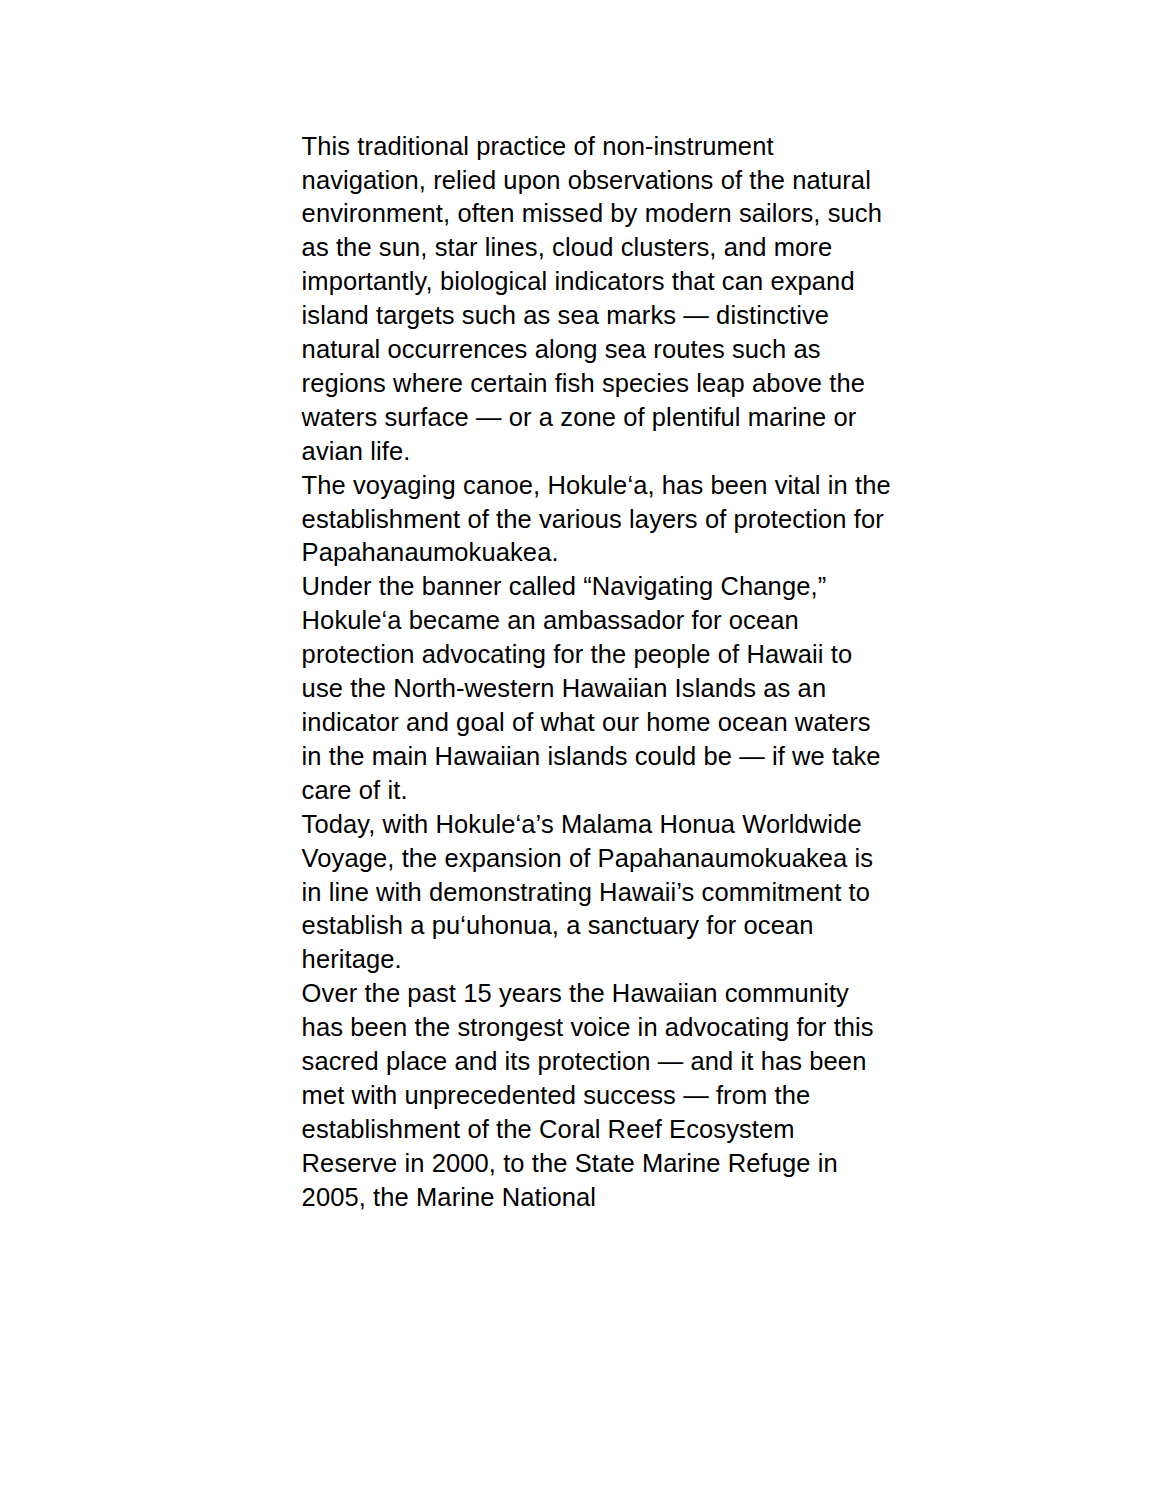This traditional practice of non-instrument navigation, relied upon observations of the natural environment, often missed by modern sailors, such as the sun, star lines, cloud clusters, and more importantly, biological indicators that can expand island targets such as sea marks — distinctive natural occurrences along sea routes such as regions where certain fish species leap above the waters surface — or a zone of plentiful marine or avian life.
The voyaging canoe, Hokule‘a, has been vital in the establishment of the various layers of protection for Papahanaumokuakea.
Under the banner called “Navigating Change,” Hokule‘a became an ambassador for ocean protection advocating for the people of Hawaii to use the North-western Hawaiian Islands as an indicator and goal of what our home ocean waters in the main Hawaiian islands could be — if we take care of it.
Today, with Hokule‘a’s Malama Honua Worldwide Voyage, the expansion of Papahanaumokuakea is in line with demonstrating Hawaii’s commitment to establish a pu‘uhonua, a sanctuary for ocean heritage.
Over the past 15 years the Hawaiian community has been the strongest voice in advocating for this sacred place and its protection — and it has been met with unprecedented success — from the establishment of the Coral Reef Ecosystem Reserve in 2000, to the State Marine Refuge in 2005, the Marine National